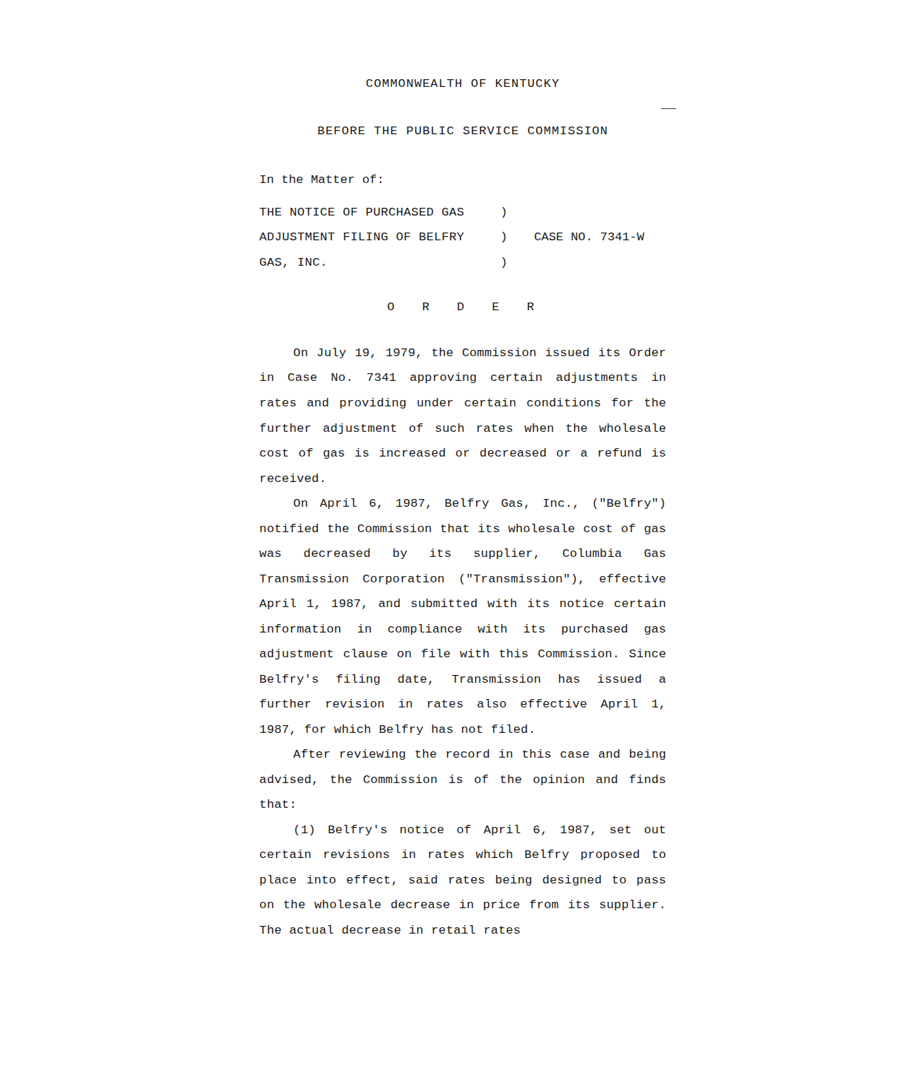——
COMMONWEALTH OF KENTUCKY
BEFORE THE PUBLIC SERVICE COMMISSION
In the Matter of:
| THE NOTICE OF PURCHASED GAS | ) | |
| ADJUSTMENT FILING OF BELFRY | ) | CASE NO. 7341-W |
| GAS, INC. | ) | |
O R D E R
On July 19, 1979, the Commission issued its Order in Case No. 7341 approving certain adjustments in rates and providing under certain conditions for the further adjustment of such rates when the wholesale cost of gas is increased or decreased or a refund is received.
On April 6, 1987, Belfry Gas, Inc., ("Belfry") notified the Commission that its wholesale cost of gas was decreased by its supplier, Columbia Gas Transmission Corporation ("Transmission"), effective April 1, 1987, and submitted with its notice certain information in compliance with its purchased gas adjustment clause on file with this Commission. Since Belfry's filing date, Transmission has issued a further revision in rates also effective April 1, 1987, for which Belfry has not filed.
After reviewing the record in this case and being advised, the Commission is of the opinion and finds that:
(1) Belfry's notice of April 6, 1987, set out certain revisions in rates which Belfry proposed to place into effect, said rates being designed to pass on the wholesale decrease in price from its supplier. The actual decrease in retail rates